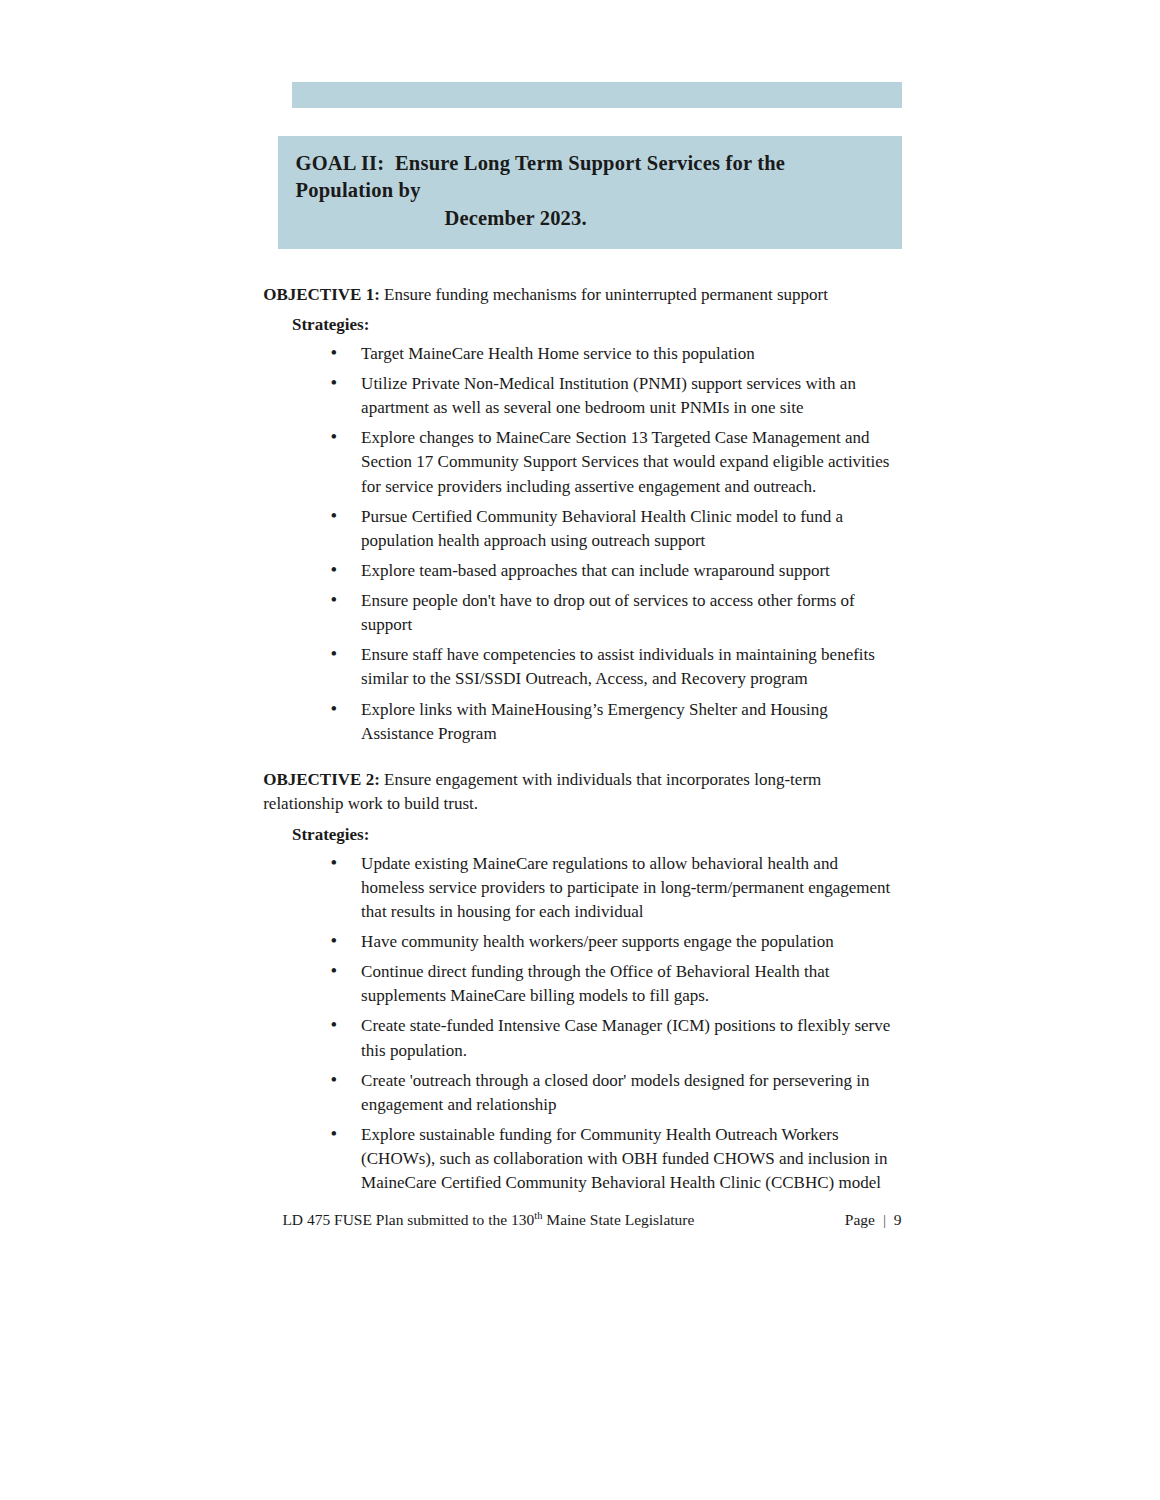GOAL II: Ensure Long Term Support Services for the Population by December 2023.
OBJECTIVE 1: Ensure funding mechanisms for uninterrupted permanent support
Strategies:
Target MaineCare Health Home service to this population
Utilize Private Non-Medical Institution (PNMI) support services with an apartment as well as several one bedroom unit PNMIs in one site
Explore changes to MaineCare Section 13 Targeted Case Management and Section 17 Community Support Services that would expand eligible activities for service providers including assertive engagement and outreach.
Pursue Certified Community Behavioral Health Clinic model to fund a population health approach using outreach support
Explore team-based approaches that can include wraparound support
Ensure people don't have to drop out of services to access other forms of support
Ensure staff have competencies to assist individuals in maintaining benefits similar to the SSI/SSDI Outreach, Access, and Recovery program
Explore links with MaineHousing’s Emergency Shelter and Housing Assistance Program
OBJECTIVE 2: Ensure engagement with individuals that incorporates long-term relationship work to build trust.
Strategies:
Update existing MaineCare regulations to allow behavioral health and homeless service providers to participate in long-term/permanent engagement that results in housing for each individual
Have community health workers/peer supports engage the population
Continue direct funding through the Office of Behavioral Health that supplements MaineCare billing models to fill gaps.
Create state-funded Intensive Case Manager (ICM) positions to flexibly serve this population.
Create 'outreach through a closed door' models designed for persevering in engagement and relationship
Explore sustainable funding for Community Health Outreach Workers (CHOWs), such as collaboration with OBH funded CHOWS and inclusion in MaineCare Certified Community Behavioral Health Clinic (CCBHC) model
LD 475 FUSE Plan submitted to the 130th Maine State Legislature
Page | 9